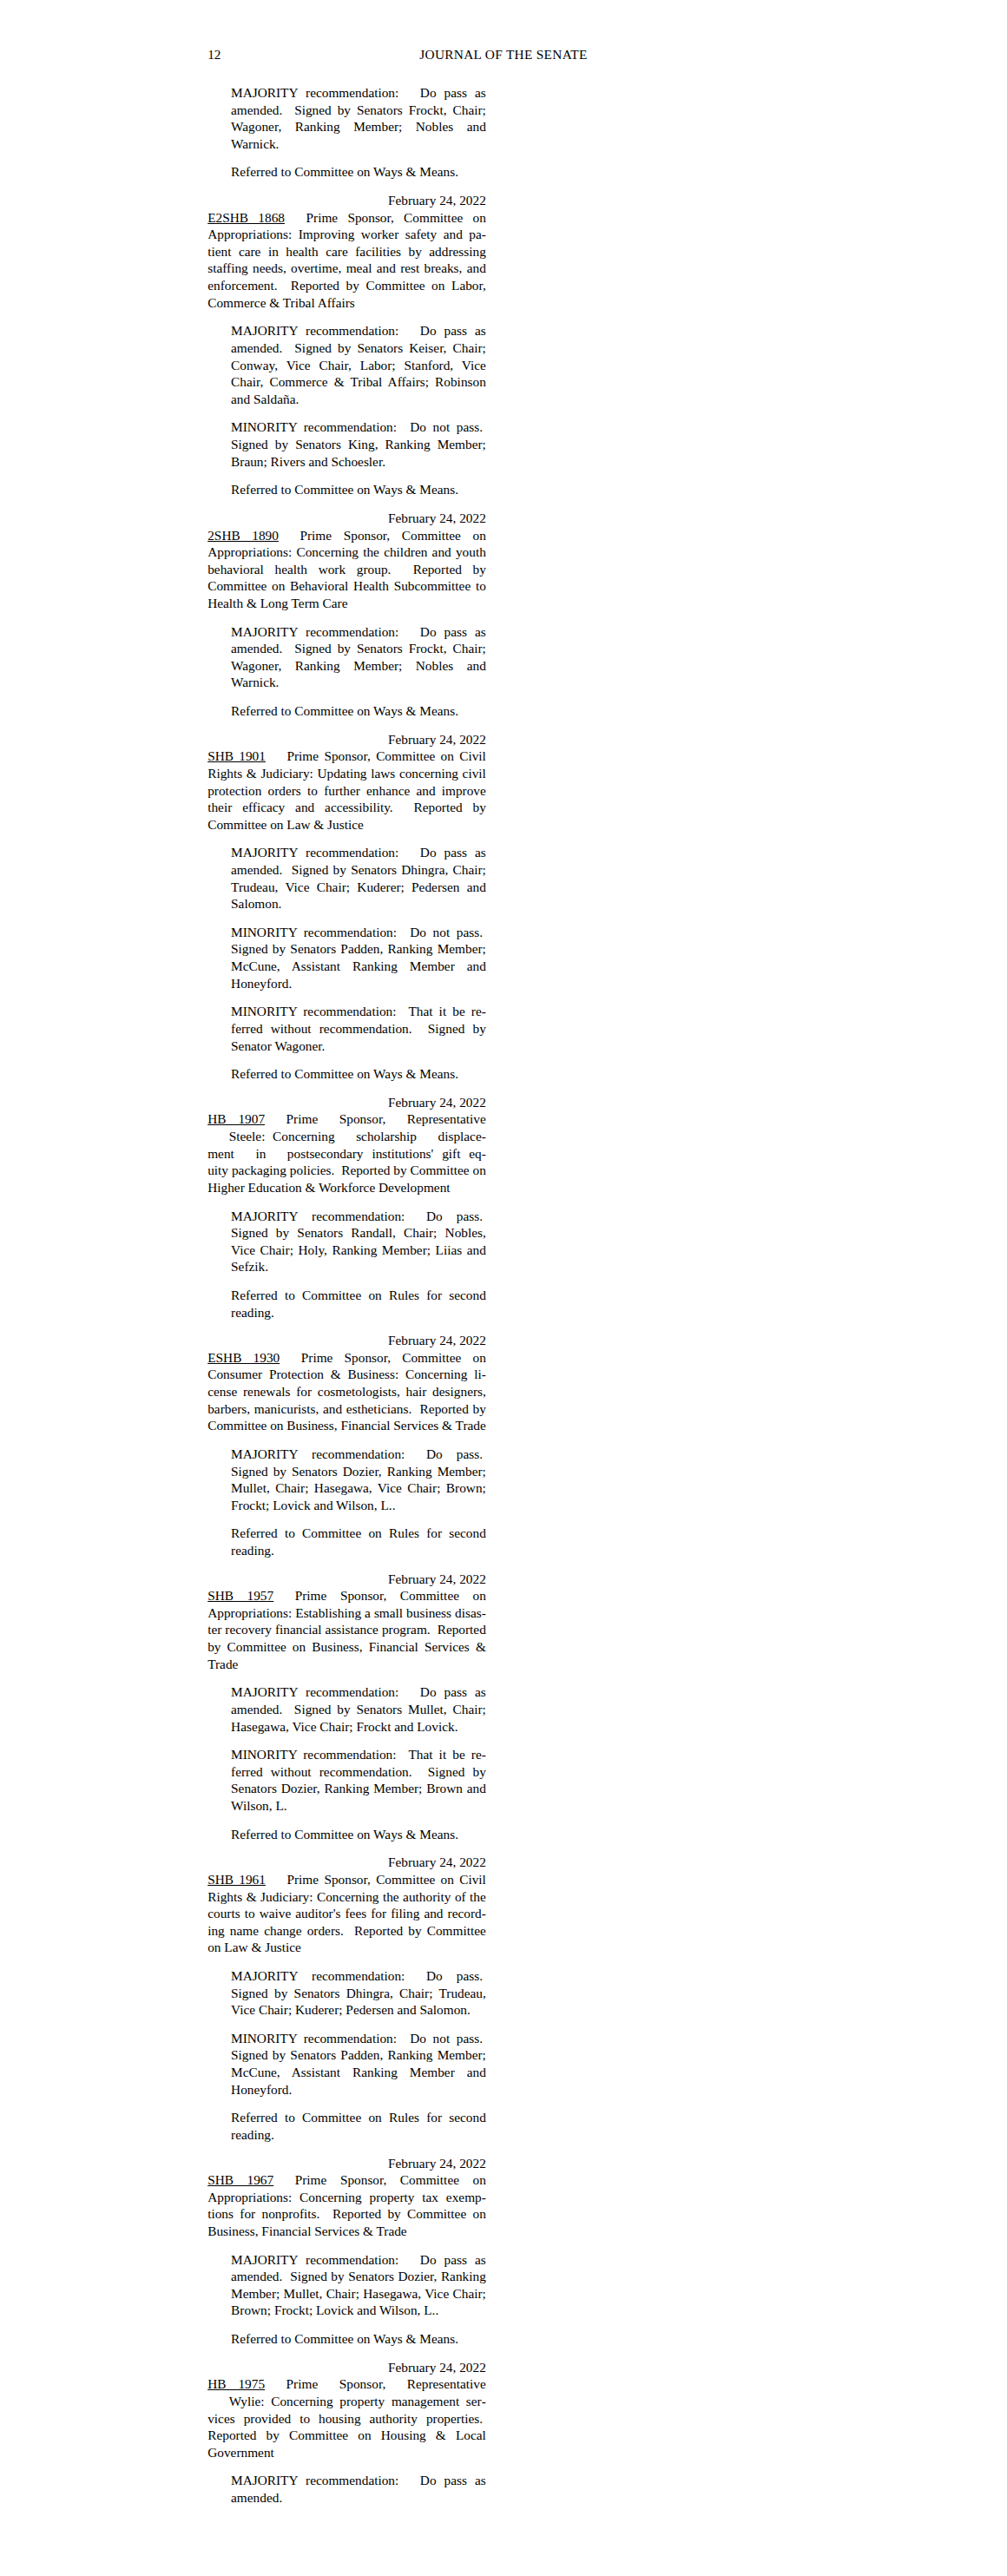12
JOURNAL OF THE SENATE
MAJORITY recommendation: Do pass as amended. Signed by Senators Frockt, Chair; Wagoner, Ranking Member; Nobles and Warnick.
Referred to Committee on Ways & Means.
February 24, 2022
E2SHB 1868 Prime Sponsor, Committee on Appropriations: Improving worker safety and patient care in health care facilities by addressing staffing needs, overtime, meal and rest breaks, and enforcement. Reported by Committee on Labor, Commerce & Tribal Affairs
MAJORITY recommendation: Do pass as amended. Signed by Senators Keiser, Chair; Conway, Vice Chair, Labor; Stanford, Vice Chair, Commerce & Tribal Affairs; Robinson and Saldaña.
MINORITY recommendation: Do not pass. Signed by Senators King, Ranking Member; Braun; Rivers and Schoesler.
Referred to Committee on Ways & Means.
February 24, 2022
2SHB 1890 Prime Sponsor, Committee on Appropriations: Concerning the children and youth behavioral health work group. Reported by Committee on Behavioral Health Subcommittee to Health & Long Term Care
MAJORITY recommendation: Do pass as amended. Signed by Senators Frockt, Chair; Wagoner, Ranking Member; Nobles and Warnick.
Referred to Committee on Ways & Means.
February 24, 2022
SHB 1901 Prime Sponsor, Committee on Civil Rights & Judiciary: Updating laws concerning civil protection orders to further enhance and improve their efficacy and accessibility. Reported by Committee on Law & Justice
MAJORITY recommendation: Do pass as amended. Signed by Senators Dhingra, Chair; Trudeau, Vice Chair; Kuderer; Pedersen and Salomon.
MINORITY recommendation: Do not pass. Signed by Senators Padden, Ranking Member; McCune, Assistant Ranking Member and Honeyford.
MINORITY recommendation: That it be referred without recommendation. Signed by Senator Wagoner.
Referred to Committee on Ways & Means.
February 24, 2022
HB 1907 Prime Sponsor, Representative Steele: Concerning scholarship displacement in postsecondary institutions' gift equity packaging policies. Reported by Committee on Higher Education & Workforce Development
MAJORITY recommendation: Do pass. Signed by Senators Randall, Chair; Nobles, Vice Chair; Holy, Ranking Member; Liias and Sefzik.
Referred to Committee on Rules for second reading.
February 24, 2022
ESHB 1930 Prime Sponsor, Committee on Consumer Protection & Business: Concerning license renewals for cosmetologists, hair designers, barbers, manicurists, and estheticians. Reported by Committee on Business, Financial Services & Trade
MAJORITY recommendation: Do pass. Signed by Senators Dozier, Ranking Member; Mullet, Chair; Hasegawa, Vice Chair; Brown; Frockt; Lovick and Wilson, L..
Referred to Committee on Rules for second reading.
February 24, 2022
SHB 1957 Prime Sponsor, Committee on Appropriations: Establishing a small business disaster recovery financial assistance program. Reported by Committee on Business, Financial Services & Trade
MAJORITY recommendation: Do pass as amended. Signed by Senators Mullet, Chair; Hasegawa, Vice Chair; Frockt and Lovick.
MINORITY recommendation: That it be referred without recommendation. Signed by Senators Dozier, Ranking Member; Brown and Wilson, L.
Referred to Committee on Ways & Means.
February 24, 2022
SHB 1961 Prime Sponsor, Committee on Civil Rights & Judiciary: Concerning the authority of the courts to waive auditor's fees for filing and recording name change orders. Reported by Committee on Law & Justice
MAJORITY recommendation: Do pass. Signed by Senators Dhingra, Chair; Trudeau, Vice Chair; Kuderer; Pedersen and Salomon.
MINORITY recommendation: Do not pass. Signed by Senators Padden, Ranking Member; McCune, Assistant Ranking Member and Honeyford.
Referred to Committee on Rules for second reading.
February 24, 2022
SHB 1967 Prime Sponsor, Committee on Appropriations: Concerning property tax exemptions for nonprofits. Reported by Committee on Business, Financial Services & Trade
MAJORITY recommendation: Do pass as amended. Signed by Senators Dozier, Ranking Member; Mullet, Chair; Hasegawa, Vice Chair; Brown; Frockt; Lovick and Wilson, L..
Referred to Committee on Ways & Means.
February 24, 2022
HB 1975 Prime Sponsor, Representative Wylie: Concerning property management services provided to housing authority properties. Reported by Committee on Housing & Local Government
MAJORITY recommendation: Do pass as amended.